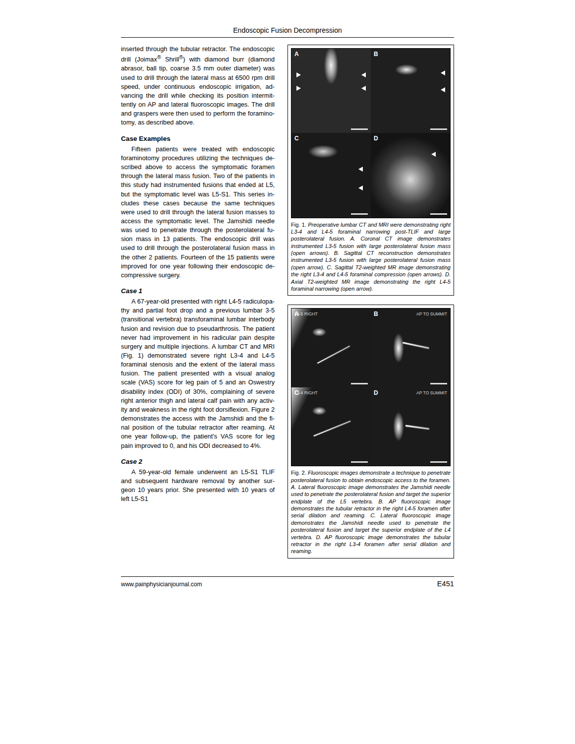Endoscopic Fusion Decompression
inserted through the tubular retractor. The endoscopic drill (Joimax® Shrill®) with diamond burr (diamond abrasor, ball tip, coarse 3.5 mm outer diameter) was used to drill through the lateral mass at 6500 rpm drill speed, under continuous endoscopic irrigation, advancing the drill while checking its position intermittently on AP and lateral fluoroscopic images. The drill and graspers were then used to perform the foraminotomy, as described above.
Case Examples
Fifteen patients were treated with endoscopic foraminotomy procedures utilizing the techniques described above to access the symptomatic foramen through the lateral mass fusion. Two of the patients in this study had instrumented fusions that ended at L5, but the symptomatic level was L5-S1. This series includes these cases because the same techniques were used to drill through the lateral fusion masses to access the symptomatic level. The Jamshidi needle was used to penetrate through the posterolateral fusion mass in 13 patients. The endoscopic drill was used to drill through the posterolateral fusion mass in the other 2 patients. Fourteen of the 15 patients were improved for one year following their endoscopic decompressive surgery.
Case 1
A 67-year-old presented with right L4-5 radiculopathy and partial foot drop and a previous lumbar 3-5 (transitional vertebra) transforaminal lumbar interbody fusion and revision due to pseudarthrosis. The patient never had improvement in his radicular pain despite surgery and multiple injections. A lumbar CT and MRI (Fig. 1) demonstrated severe right L3-4 and L4-5 foraminal stenosis and the extent of the lateral mass fusion. The patient presented with a visual analog scale (VAS) score for leg pain of 5 and an Oswestry disability index (ODI) of 30%, complaining of severe right anterior thigh and lateral calf pain with any activity and weakness in the right foot dorsiflexion. Figure 2 demonstrates the access with the Jamshidi and the final position of the tubular retractor after reaming. At one year follow-up, the patient's VAS score for leg pain improved to 0, and his ODI decreased to 4%.
Case 2
A 59-year-old female underwent an L5-S1 TLIF and subsequent hardware removal by another surgeon 10 years prior. She presented with 10 years of left L5-S1
A
B
C
D
Fig. 1. Preoperative lumbar CT and MRI were demonstrating right L3-4 and L4-5 foraminal narrowing post-TLIF and large posterolateral fusion. A. Coronal CT image demonstrates instrumented L3-5 fusion with large posterolateral fusion mass (open arrows). B. Sagittal CT reconstruction demonstrates instrumented L3-5 fusion with large posterolateral fusion mass (open arrow). C. Sagittal T2-weighted MR image demonstrating the right L3-4 and L4-5 foraminal compression (open arrows). D. Axial T2-weighted MR image demonstrating the right L4-5 foraminal narrowing (open arrow).
A L4-5 RIGHT
B AP TO SUMMIT
C L3-4 RIGHT
D AP TO SUMMIT
Fig. 2. Fluoroscopic images demonstrate a technique to penetrate posterolateral fusion to obtain endoscopic access to the foramen. A. Lateral fluoroscopic image demonstrates the Jamshidi needle used to penetrate the posterolateral fusion and target the superior endplate of the L5 vertebra. B. AP fluoroscopic image demonstrates the tubular retractor in the right L4-5 foramen after serial dilation and reaming. C. Lateral fluoroscopic image demonstrates the Jamshidi needle used to penetrate the posterolateral fusion and target the superior endplate of the L4 vertebra. D. AP fluoroscopic image demonstrates the tubular retractor in the right L3-4 foramen after serial dilation and reaming.
www.painphysicianjournal.com
E451